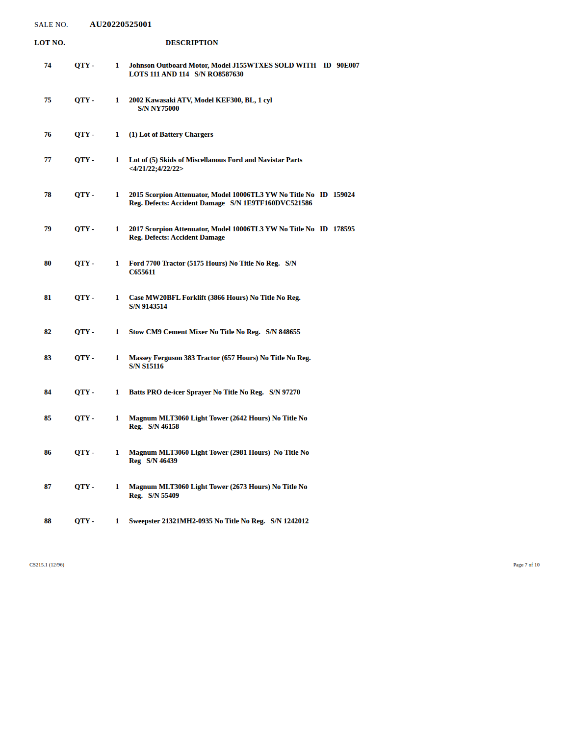SALE NO. AU20220525001
LOT NO. DESCRIPTION
| 74 | QTY - | 1 | Johnson Outboard Motor, Model J155WTXES SOLD WITH ID 90E007 LOTS 111 AND 114 S/N RO8587630 |
| 75 | QTY - | 1 | 2002 Kawasaki ATV, Model KEF300, BL, 1 cyl S/N NY75000 |
| 76 | QTY - | 1 | (1) Lot of Battery Chargers |
| 77 | QTY - | 1 | Lot of (5) Skids of Miscellanous Ford and Navistar Parts <4/21/22;4/22/22> |
| 78 | QTY - | 1 | 2015 Scorpion Attenuator, Model 10006TL3 YW No Title No ID 159024 Reg. Defects: Accident Damage S/N 1E9TF160DVC521586 |
| 79 | QTY - | 1 | 2017 Scorpion Attenuator, Model 10006TL3 YW No Title No ID 178595 Reg. Defects: Accident Damage |
| 80 | QTY - | 1 | Ford 7700 Tractor (5175 Hours) No Title No Reg. S/N C655611 |
| 81 | QTY - | 1 | Case MW20BFL Forklift (3866 Hours) No Title No Reg. S/N 9143514 |
| 82 | QTY - | 1 | Stow CM9 Cement Mixer No Title No Reg. S/N 848655 |
| 83 | QTY - | 1 | Massey Ferguson 383 Tractor (657 Hours) No Title No Reg. S/N S15116 |
| 84 | QTY - | 1 | Batts PRO de-icer Sprayer No Title No Reg. S/N 97270 |
| 85 | QTY - | 1 | Magnum MLT3060 Light Tower (2642 Hours) No Title No Reg. S/N 46158 |
| 86 | QTY - | 1 | Magnum MLT3060 Light Tower (2981 Hours) No Title No Reg S/N 46439 |
| 87 | QTY - | 1 | Magnum MLT3060 Light Tower (2673 Hours) No Title No Reg. S/N 55409 |
| 88 | QTY - | 1 | Sweepster 21321MH2-0935 No Title No Reg. S/N 1242012 |
CS215.1 (12/96)
Page 7 of 10